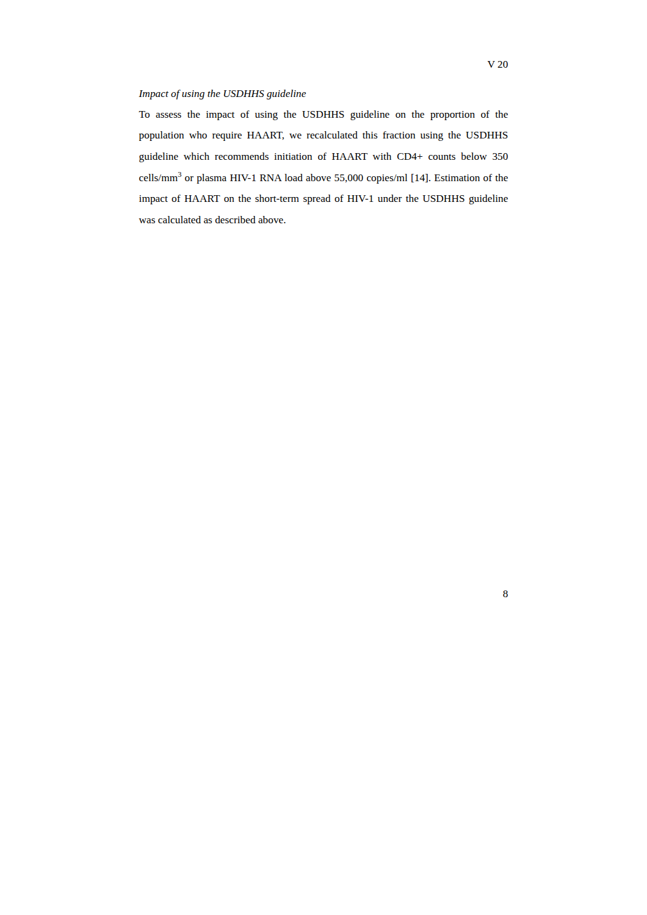V 20
Impact of using the USDHHS guideline
To assess the impact of using the USDHHS guideline on the proportion of the population who require HAART, we recalculated this fraction using the USDHHS guideline which recommends initiation of HAART with CD4+ counts below 350 cells/mm3 or plasma HIV-1 RNA load above 55,000 copies/ml [14]. Estimation of the impact of HAART on the short-term spread of HIV-1 under the USDHHS guideline was calculated as described above.
8